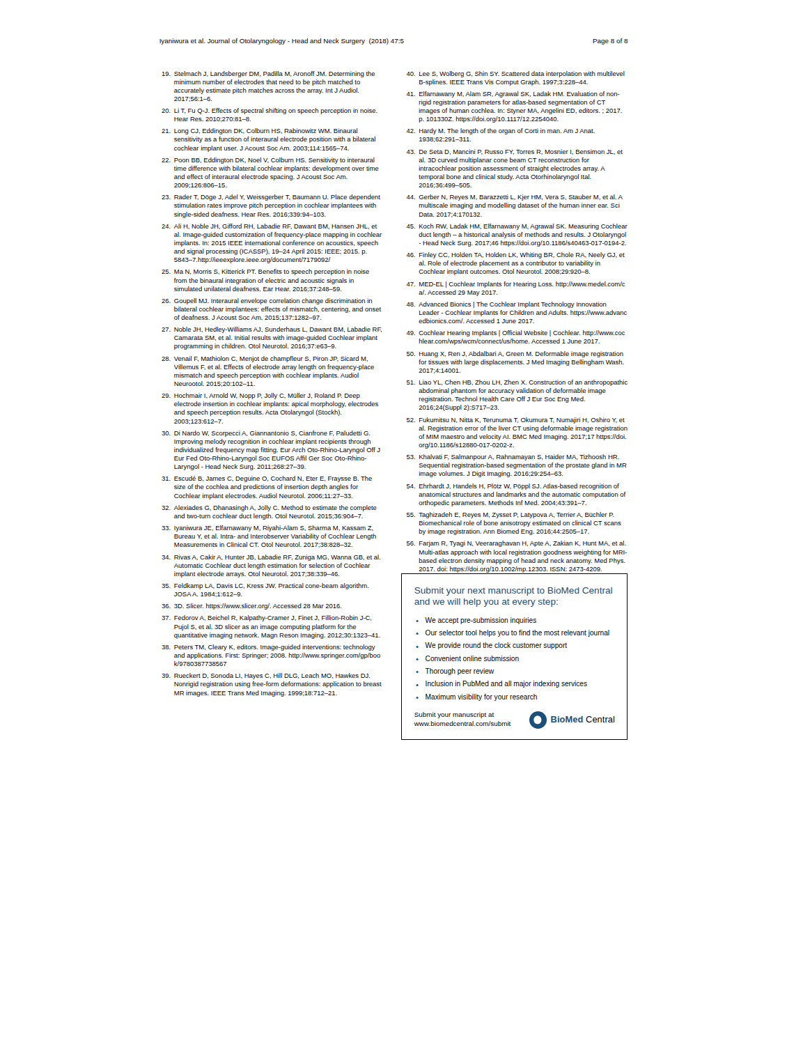Iyaniwura et al. Journal of Otolaryngology - Head and Neck Surgery (2018) 47:5
Page 8 of 8
19. Stelmach J, Landsberger DM, Padilla M, Aronoff JM. Determining the minimum number of electrodes that need to be pitch matched to accurately estimate pitch matches across the array. Int J Audiol. 2017;56:1–6.
20. Li T, Fu Q-J. Effects of spectral shifting on speech perception in noise. Hear Res. 2010;270:81–8.
21. Long CJ, Eddington DK, Colburn HS, Rabinowitz WM. Binaural sensitivity as a function of interaural electrode position with a bilateral cochlear implant user. J Acoust Soc Am. 2003;114:1565–74.
22. Poon BB, Eddington DK, Noel V, Colburn HS. Sensitivity to interaural time difference with bilateral cochlear implants: development over time and effect of interaural electrode spacing. J Acoust Soc Am. 2009;126:806–15.
23. Rader T, Döge J, Adel Y, Weissgerber T, Baumann U. Place dependent stimulation rates improve pitch perception in cochlear implantees with single-sided deafness. Hear Res. 2016;339:94–103.
24. Ali H, Noble JH, Gifford RH, Labadie RF, Dawant BM, Hansen JHL, et al. Image-guided customization of frequency-place mapping in cochlear implants. In: 2015 IEEE international conference on acoustics, speech and signal processing (ICASSP), 19–24 April 2015: IEEE; 2015. p. 5843–7.http://ieeexplore.ieee.org/document/7179092/
25. Ma N, Morris S, Kitterick PT. Benefits to speech perception in noise from the binaural integration of electric and acoustic signals in simulated unilateral deafness. Ear Hear. 2016;37:248–59.
26. Goupell MJ. Interaural envelope correlation change discrimination in bilateral cochlear implantees: effects of mismatch, centering, and onset of deafness. J Acoust Soc Am. 2015;137:1282–97.
27. Noble JH, Hedley-Williams AJ, Sunderhaus L, Dawant BM, Labadie RF, Camarata SM, et al. Initial results with image-guided Cochlear implant programming in children. Otol Neurotol. 2016;37:e63–9.
28. Venail F, Mathiolon C, Menjot de champfleur S, Piron JP, Sicard M, Villemus F, et al. Effects of electrode array length on frequency-place mismatch and speech perception with cochlear implants. Audiol Neurootol. 2015;20:102–11.
29. Hochmair I, Arnold W, Nopp P, Jolly C, Müller J, Roland P. Deep electrode insertion in cochlear implants: apical morphology, electrodes and speech perception results. Acta Otolaryngol (Stockh). 2003;123:612–7.
30. Di Nardo W, Scorpecci A, Giannantonio S, Cianfrone F, Paludetti G. Improving melody recognition in cochlear implant recipients through individualized frequency map fitting. Eur Arch Oto-Rhino-Laryngol Off J Eur Fed Oto-Rhino-Laryngol Soc EUFOS Affil Ger Soc Oto-Rhino-Laryngol - Head Neck Surg. 2011;268:27–39.
31. Escudé B, James C, Deguine O, Cochard N, Eter E, Fraysse B. The size of the cochlea and predictions of insertion depth angles for Cochlear implant electrodes. Audiol Neurotol. 2006;11:27–33.
32. Alexiades G, Dhanasingh A, Jolly C. Method to estimate the complete and two-turn cochlear duct length. Otol Neurotol. 2015;36:904–7.
33. Iyaniwura JE, Elfarnawany M, Riyahi-Alam S, Sharma M, Kassam Z, Bureau Y, et al. Intra- and Interobserver Variability of Cochlear Length Measurements in Clinical CT. Otol Neurotol. 2017;38:828–32.
34. Rivas A, Cakir A, Hunter JB, Labadie RF, Zuniga MG, Wanna GB, et al. Automatic Cochlear duct length estimation for selection of Cochlear implant electrode arrays. Otol Neurotol. 2017;38:339–46.
35. Feldkamp LA, Davis LC, Kress JW. Practical cone-beam algorithm. JOSA A. 1984;1:612–9.
36. 3D. Slicer. https://www.slicer.org/. Accessed 28 Mar 2016.
37. Fedorov A, Beichel R, Kalpathy-Cramer J, Finet J, Fillion-Robin J-C, Pujol S, et al. 3D slicer as an image computing platform for the quantitative imaging network. Magn Reson Imaging. 2012;30:1323–41.
38. Peters TM, Cleary K, editors. Image-guided interventions: technology and applications. First: Springer; 2008. http://www.springer.com/gp/book/9780387738567
39. Rueckert D, Sonoda LI, Hayes C, Hill DLG, Leach MO, Hawkes DJ. Nonrigid registration using free-form deformations: application to breast MR images. IEEE Trans Med Imaging. 1999;18:712–21.
40. Lee S, Wolberg G, Shin SY. Scattered data interpolation with multilevel B-splines. IEEE Trans Vis Comput Graph. 1997;3:228–44.
41. Elfarnawany M, Alam SR, Agrawal SK, Ladak HM. Evaluation of non-rigid registration parameters for atlas-based segmentation of CT images of human cochlea. In: Styner MA, Angelini ED, editors. ; 2017. p. 101330Z. https://doi.org/10.1117/12.2254040.
42. Hardy M. The length of the organ of Corti in man. Am J Anat. 1938;62:291–311.
43. De Seta D, Mancini P, Russo FY, Torres R, Mosnier I, Bensimon JL, et al. 3D curved multiplanar cone beam CT reconstruction for intracochlear position assessment of straight electrodes array. A temporal bone and clinical study. Acta Otorhinolaryngol Ital. 2016;36:499–505.
44. Gerber N, Reyes M, Barazzetti L, Kjer HM, Vera S, Stauber M, et al. A multiscale imaging and modelling dataset of the human inner ear. Sci Data. 2017;4:170132.
45. Koch RW, Ladak HM, Elfarnawany M, Agrawal SK. Measuring Cochlear duct length – a historical analysis of methods and results. J Otolaryngol - Head Neck Surg. 2017;46 https://doi.org/10.1186/s40463-017-0194-2.
46. Finley CC, Holden TA, Holden LK, Whiting BR, Chole RA, Neely GJ, et al. Role of electrode placement as a contributor to variability in Cochlear implant outcomes. Otol Neurotol. 2008;29:920–8.
47. MED-EL | Cochlear Implants for Hearing Loss. http://www.medel.com/ca/. Accessed 29 May 2017.
48. Advanced Bionics | The Cochlear Implant Technology Innovation Leader - Cochlear Implants for Children and Adults. https://www.advancedbionics.com/. Accessed 1 June 2017.
49. Cochlear Hearing Implants | Official Website | Cochlear. http://www.cochlear.com/wps/wcm/connect/us/home. Accessed 1 June 2017.
50. Huang X, Ren J, Abdalbari A, Green M. Deformable image registration for tissues with large displacements. J Med Imaging Bellingham Wash. 2017;4:14001.
51. Liao YL, Chen HB, Zhou LH, Zhen X. Construction of an anthropopathic abdominal phantom for accuracy validation of deformable image registration. Technol Health Care Off J Eur Soc Eng Med. 2016;24(Suppl 2):S717–23.
52. Fukumitsu N, Nitta K, Terunuma T, Okumura T, Numajiri H, Oshiro Y, et al. Registration error of the liver CT using deformable image registration of MIM maestro and velocity AI. BMC Med Imaging. 2017;17 https://doi.org/10.1186/s12880-017-0202-z.
53. Khalvati F, Salmanpour A, Rahnamayan S, Haider MA, Tizhoosh HR. Sequential registration-based segmentation of the prostate gland in MR image volumes. J Digit Imaging. 2016;29:254–63.
54. Ehrhardt J, Handels H, Plötz W, Pöppl SJ. Atlas-based recognition of anatomical structures and landmarks and the automatic computation of orthopedic parameters. Methods Inf Med. 2004;43:391–7.
55. Taghizadeh E, Reyes M, Zysset P, Latypova A, Terrier A, Büchler P. Biomechanical role of bone anisotropy estimated on clinical CT scans by image registration. Ann Biomed Eng. 2016;44:2505–17.
56. Farjam R, Tyagi N, Veeraraghavan H, Apte A, Zakian K, Hunt MA, et al. Multi-atlas approach with local registration goodness weighting for MRI-based electron density mapping of head and neck anatomy. Med Phys. 2017. doi: https://doi.org/10.1002/mp.12303. ISSN: 2473-4209.
57. Tian Z, Liu L, Fei B. A fully automatic multi-atlas based segmentation method for prostate MR images. Proc SPIE Int Soc Opt Eng. 2015;9413 https://doi.org/10.1117/12.2082229.
58. Ren S, Hara W, Wang L, Buyyounouski MK, Le Q-T, Xing L, et al. Robust estimation of electron density from anatomic magnetic resonance imaging of the brain using a unifying multi-atlas approach. Int J Radiat Oncol. 2017;97:849–57.
59. Christensen GE, He J, Dill JA, Rubinstein JT, Vannier MW, Wang G. Automatic measurement of the labyrinth using image registration and a deformable inner ear atlas. Acad Radiol. 2003;10:988–99.
Submit your next manuscript to BioMed Central and we will help you at every step:
We accept pre-submission inquiries
Our selector tool helps you to find the most relevant journal
We provide round the clock customer support
Convenient online submission
Thorough peer review
Inclusion in PubMed and all major indexing services
Maximum visibility for your research
Submit your manuscript at
www.biomedcentral.com/submit
Bio Med Central